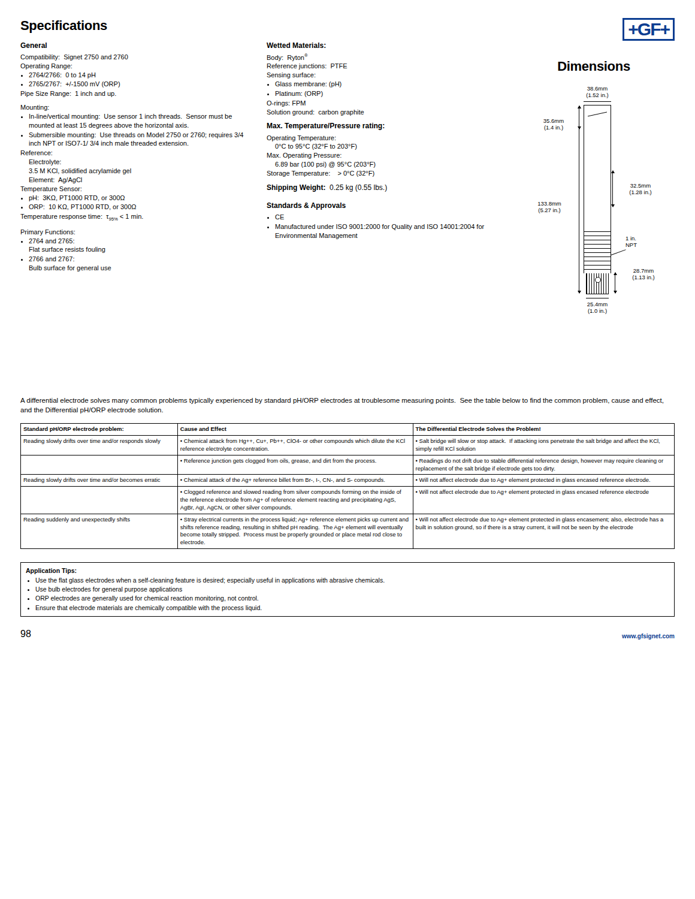+GF+
Specifications
General
Compatibility: Signet 2750 and 2760
Operating Range:
2764/2766: 0 to 14 pH
2765/2767: +/-1500 mV (ORP)
Pipe Size Range: 1 inch and up.
Mounting:
In-line/vertical mounting: Use sensor 1 inch threads. Sensor must be mounted at least 15 degrees above the horizontal axis.
Submersible mounting: Use threads on Model 2750 or 2760; requires 3/4 inch NPT or ISO7-1/ 3/4 inch male threaded extension.
Reference:
Electrolyte:
3.5 M KCl, solidified acrylamide gel
Element: Ag/AgCl
Temperature Sensor:
pH: 3KΩ, PT1000 RTD, or 300Ω
ORP: 10 KΩ, PT1000 RTD, or 300Ω
Temperature response time: τ95% < 1 min.
Primary Functions:
2764 and 2765:
Flat surface resists fouling
2766 and 2767:
Bulb surface for general use
Wetted Materials:
Body: Ryton®
Reference junctions: PTFE
Sensing surface:
Glass membrane: (pH)
Platinum: (ORP)
O-rings: FPM
Solution ground: carbon graphite
Max. Temperature/Pressure rating:
Operating Temperature:
0°C to 95°C (32°F to 203°F)
Max. Operating Pressure:
6.89 bar (100 psi) @ 95°C (203°F)
Storage Temperature: > 0°C (32°F)
Shipping Weight: 0.25 kg (0.55 lbs.)
Standards & Approvals
CE
Manufactured under ISO 9001:2000 for Quality and ISO 14001:2004 for Environmental Management
Dimensions
38.6mm
(1.52 in.)
35.6mm
(1.4 in.)
32.5mm
(1.28 in.)
133.8mm
(5.27 in.)
1 in.
NPT
28.7mm
(1.13 in.)
25.4mm
(1.0 in.)
A differential electrode solves many common problems typically experienced by standard pH/ORP electrodes at troublesome measuring points. See the table below to find the common problem, cause and effect, and the Differential pH/ORP electrode solution.
| Standard pH/ORP electrode problem: | Cause and Effect | The Differential Electrode Solves the Problem! |
| --- | --- | --- |
| Reading slowly drifts over time and/or responds slowly | • Chemical attack from Hg++, Cu+, Pb++, ClO4- or other compounds which dilute the KCl reference electrolyte concentration. | • Salt bridge will slow or stop attack. If attacking ions penetrate the salt bridge and affect the KCl, simply refill KCl solution |
| | • Reference junction gets clogged from oils, grease, and dirt from the process. | • Readings do not drift due to stable differential reference design, however may require cleaning or replacement of the salt bridge if electrode gets too dirty. |
| Reading slowly drifts over time and/or becomes erratic | • Chemical attack of the Ag+ reference billet from Br-, I-, CN-, and S- compounds. | • Will not affect electrode due to Ag+ element protected in glass encased reference electrode. |
| | • Clogged reference and slowed reading from silver compounds forming on the inside of the reference electrode from Ag+ of reference element reacting and precipitating AgS, AgBr, AgI, AgCN, or other silver compounds. | • Will not affect electrode due to Ag+ element protected in glass encased reference electrode |
| Reading suddenly and unexpectedly shifts | • Stray electrical currents in the process liquid; Ag+ reference element picks up current and shifts reference reading, resulting in shifted pH reading. The Ag+ element will eventually become totally stripped. Process must be properly grounded or place metal rod close to electrode. | • Will not affect electrode due to Ag+ element protected in glass encasement; also, electrode has a built in solution ground, so if there is a stray current, it will not be seen by the electrode |
Application Tips:
Use the flat glass electrodes when a self-cleaning feature is desired; especially useful in applications with abrasive chemicals.
Use bulb electrodes for general purpose applications
ORP electrodes are generally used for chemical reaction monitoring, not control.
Ensure that electrode materials are chemically compatible with the process liquid.
98
www.gfsignet.com